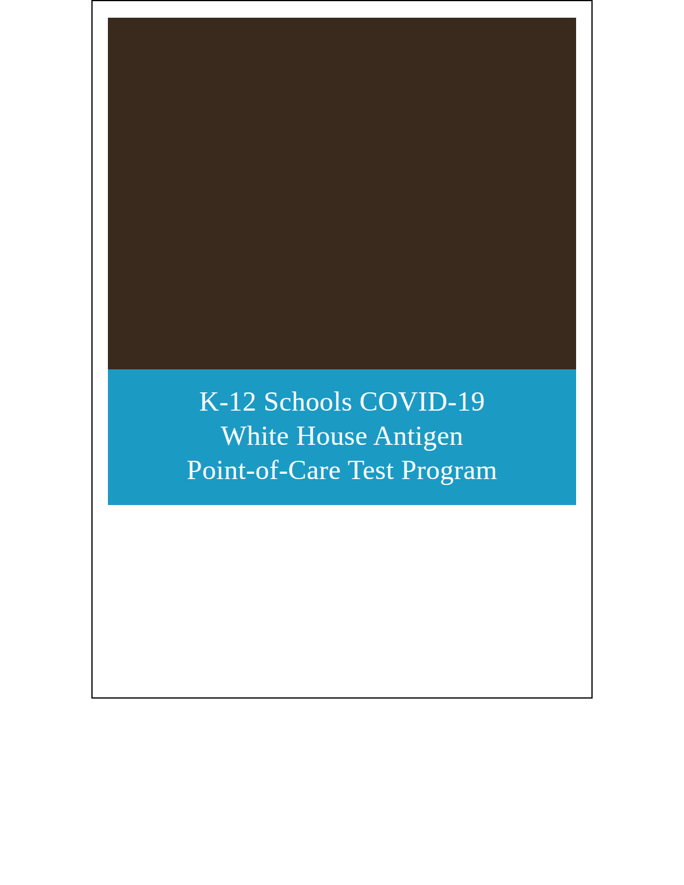K-12 Schools COVID-19
White House Antigen
Point-of-Care Test Program